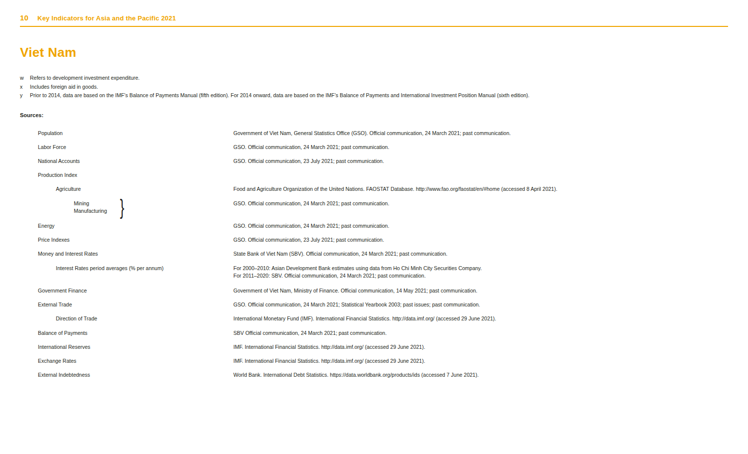10 Key Indicators for Asia and the Pacific 2021
Viet Nam
wRefers to development investment expenditure.
xIncludes foreign aid in goods.
yPrior to 2014, data are based on the IMF’s Balance of Payments Manual (fifth edition). For 2014 onward, data are based on the IMF’s Balance of Payments and International Investment Position Manual (sixth edition).
Sources:
| Population | Government of Viet Nam, General Statistics Office (GSO). Official communication, 24 March 2021; past communication. |
| Labor Force | GSO. Official communication, 24 March 2021; past communication. |
| National Accounts | GSO. Official communication, 23 July 2021; past communication. |
| Production Index | |
| Agriculture | Food and Agriculture Organization of the United Nations. FAOSTAT Database. http://www.fao.org/faostat/en/#home (accessed 8 April 2021). |
| Mining Manufacturing } | GSO. Official communication, 24 March 2021; past communication. |
| Energy | GSO. Official communication, 24 March 2021; past communication. |
| Price Indexes | GSO. Official communication, 23 July 2021; past communication. |
| Money and Interest Rates | State Bank of Viet Nam (SBV). Official communication, 24 March 2021; past communication. |
| Interest Rates period averages (% per annum) | For 2000–2010: Asian Development Bank estimates using data from Ho Chi Minh City Securities Company. For 2011–2020: SBV. Official communication, 24 March 2021; past communication. |
| Government Finance | Government of Viet Nam, Ministry of Finance. Official communication, 14 May 2021; past communication. |
| External Trade | GSO. Official communication, 24 March 2021; Statistical Yearbook 2003; past issues; past communication. |
| Direction of Trade | International Monetary Fund (IMF). International Financial Statistics. http://data.imf.org/ (accessed 29 June 2021). |
| Balance of Payments | SBV Official communication, 24 March 2021; past communication. |
| International Reserves | IMF. International Financial Statistics. http://data.imf.org/ (accessed 29 June 2021). |
| Exchange Rates | IMF. International Financial Statistics. http://data.imf.org/ (accessed 29 June 2021). |
| External Indebtedness | World Bank. International Debt Statistics. https://data.worldbank.org/products/ids (accessed 7 June 2021). |